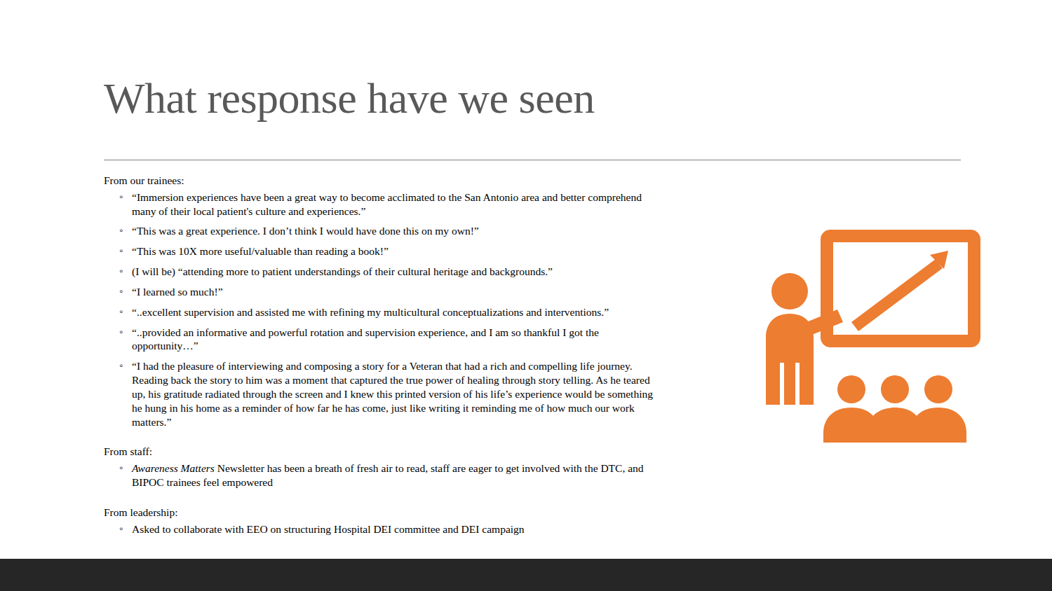What response have we seen
From our trainees:
“Immersion experiences have been a great way to become acclimated to the San Antonio area and better comprehend many of their local patient's culture and experiences.”
“This was a great experience. I don’t think I would have done this on my own!”
“This was 10X more useful/valuable than reading a book!”
(I will be) “attending more to patient understandings of their cultural heritage and backgrounds.”
“I learned so much!”
“..excellent supervision and assisted me with refining my multicultural conceptualizations and interventions.”
“..provided an informative and powerful rotation and supervision experience, and I am so thankful I got the opportunity…”
“I had the pleasure of interviewing and composing a story for a Veteran that had a rich and compelling life journey. Reading back the story to him was a moment that captured the true power of healing through story telling. As he teared up, his gratitude radiated through the screen and I knew this printed version of his life’s experience would be something he hung in his home as a reminder of how far he has come, just like writing it reminding me of how much our work matters.”
From staff:
Awareness Matters Newsletter has been a breath of fresh air to read, staff are eager to get involved with the DTC, and BIPOC trainees feel empowered
From leadership:
Asked to collaborate with EEO on structuring Hospital DEI committee and DEI campaign